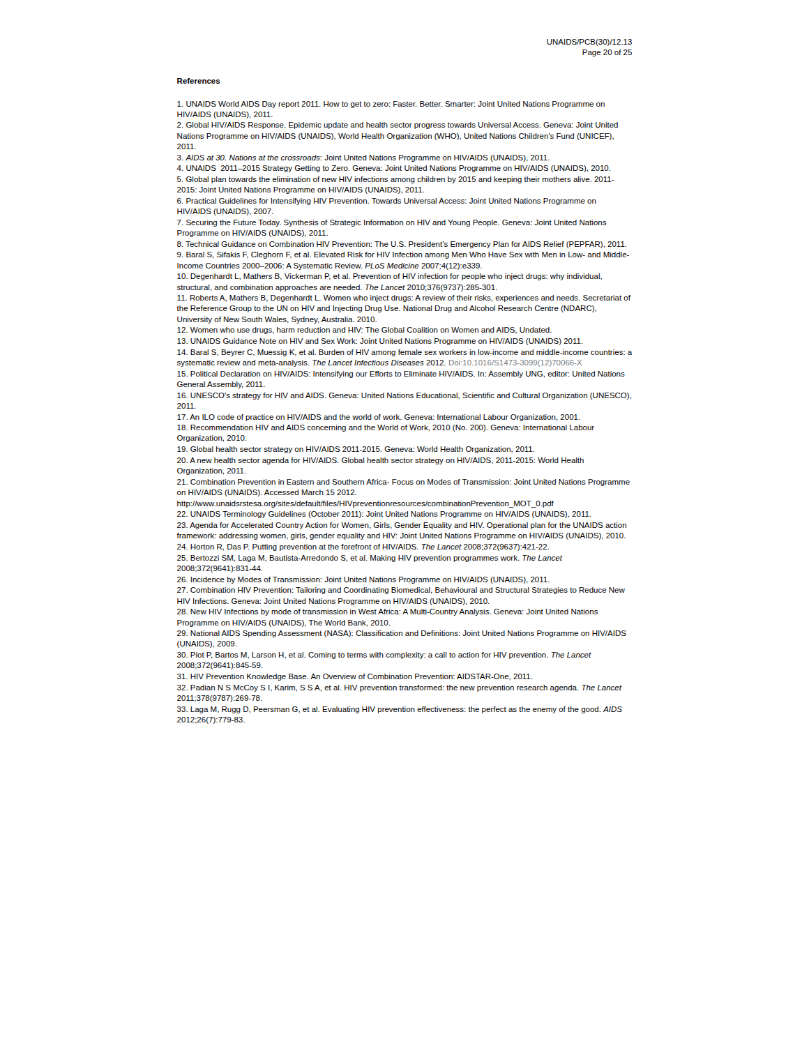UNAIDS/PCB(30)/12.13
Page 20 of 25
References
1. UNAIDS World AIDS Day report 2011. How to get to zero: Faster. Better. Smarter: Joint United Nations Programme on HIV/AIDS (UNAIDS), 2011.
2. Global HIV/AIDS Response. Epidemic update and health sector progress towards Universal Access. Geneva: Joint United Nations Programme on HIV/AIDS (UNAIDS), World Health Organization (WHO), United Nations Children's Fund (UNICEF), 2011.
3. AIDS at 30. Nations at the crossroads: Joint United Nations Programme on HIV/AIDS (UNAIDS), 2011.
4. UNAIDS 2011–2015 Strategy Getting to Zero. Geneva: Joint United Nations Programme on HIV/AIDS (UNAIDS), 2010.
5. Global plan towards the elimination of new HIV infections among children by 2015 and keeping their mothers alive. 2011-2015: Joint United Nations Programme on HIV/AIDS (UNAIDS), 2011.
6. Practical Guidelines for Intensifying HIV Prevention. Towards Universal Access: Joint United Nations Programme on HIV/AIDS (UNAIDS), 2007.
7. Securing the Future Today. Synthesis of Strategic Information on HIV and Young People. Geneva: Joint United Nations Programme on HIV/AIDS (UNAIDS), 2011.
8. Technical Guidance on Combination HIV Prevention: The U.S. President’s Emergency Plan for AIDS Relief (PEPFAR), 2011.
9. Baral S, Sifakis F, Cleghorn F, et al. Elevated Risk for HIV Infection among Men Who Have Sex with Men in Low- and Middle-Income Countries 2000–2006: A Systematic Review. PLoS Medicine 2007;4(12):e339.
10. Degenhardt L, Mathers B, Vickerman P, et al. Prevention of HIV infection for people who inject drugs: why individual, structural, and combination approaches are needed. The Lancet 2010;376(9737):285-301.
11. Roberts A, Mathers B, Degenhardt L. Women who inject drugs: A review of their risks, experiences and needs. Secretariat of the Reference Group to the UN on HIV and Injecting Drug Use. National Drug and Alcohol Research Centre (NDARC), University of New South Wales, Sydney, Australia. 2010.
12. Women who use drugs, harm reduction and HIV: The Global Coalition on Women and AIDS, Undated.
13. UNAIDS Guidance Note on HIV and Sex Work: Joint United Nations Programme on HIV/AIDS (UNAIDS) 2011.
14. Baral S, Beyrer C, Muessig K, et al. Burden of HIV among female sex workers in low-income and middle-income countries: a systematic review and meta-analysis. The Lancet Infectious Diseases 2012. Doi:10.1016/S1473-3099(12)70066-X
15. Political Declaration on HIV/AIDS: Intensifying our Efforts to Eliminate HIV/AIDS. In: Assembly UNG, editor: United Nations General Assembly, 2011.
16. UNESCO's strategy for HIV and AIDS. Geneva: United Nations Educational, Scientific and Cultural Organization (UNESCO), 2011.
17. An ILO code of practice on HIV/AIDS and the world of work. Geneva: International Labour Organization, 2001.
18. Recommendation HIV and AIDS concerning and the World of Work, 2010 (No. 200). Geneva: International Labour Organization, 2010.
19. Global health sector strategy on HIV/AIDS 2011-2015. Geneva: World Health Organization, 2011.
20. A new health sector agenda for HIV/AIDS. Global health sector strategy on HIV/AIDS, 2011-2015: World Health Organization, 2011.
21. Combination Prevention in Eastern and Southern Africa- Focus on Modes of Transmission: Joint United Nations Programme on HIV/AIDS (UNAIDS). Accessed March 15 2012.
http://www.unaidsrstesa.org/sites/default/files/HIVpreventionresources/combinationPrevention_MOT_0.pdf
22. UNAIDS Terminology Guidelines (October 2011): Joint United Nations Programme on HIV/AIDS (UNAIDS), 2011.
23. Agenda for Accelerated Country Action for Women, Girls, Gender Equality and HIV. Operational plan for the UNAIDS action framework: addressing women, girls, gender equality and HIV: Joint United Nations Programme on HIV/AIDS (UNAIDS), 2010.
24. Horton R, Das P. Putting prevention at the forefront of HIV/AIDS. The Lancet 2008;372(9637):421-22.
25. Bertozzi SM, Laga M, Bautista-Arredondo S, et al. Making HIV prevention programmes work. The Lancet 2008;372(9641):831-44.
26. Incidence by Modes of Transmission: Joint United Nations Programme on HIV/AIDS (UNAIDS), 2011.
27. Combination HIV Prevention: Tailoring and Coordinating Biomedical, Behavioural and Structural Strategies to Reduce New HIV Infections. Geneva: Joint United Nations Programme on HIV/AIDS (UNAIDS), 2010.
28. New HIV Infections by mode of transmission in West Africa: A Multi-Country Analysis. Geneva: Joint United Nations Programme on HIV/AIDS (UNAIDS), The World Bank, 2010.
29. National AIDS Spending Assessment (NASA): Classification and Definitions: Joint United Nations Programme on HIV/AIDS (UNAIDS), 2009.
30. Piot P, Bartos M, Larson H, et al. Coming to terms with complexity: a call to action for HIV prevention. The Lancet 2008;372(9641):845-59.
31. HIV Prevention Knowledge Base. An Overview of Combination Prevention: AIDSTAR-One, 2011.
32. Padian N S McCoy S I, Karim, S S A, et al. HIV prevention transformed: the new prevention research agenda. The Lancet 2011;378(9787):269-78.
33. Laga M, Rugg D, Peersman G, et al. Evaluating HIV prevention effectiveness: the perfect as the enemy of the good. AIDS 2012;26(7):779-83.